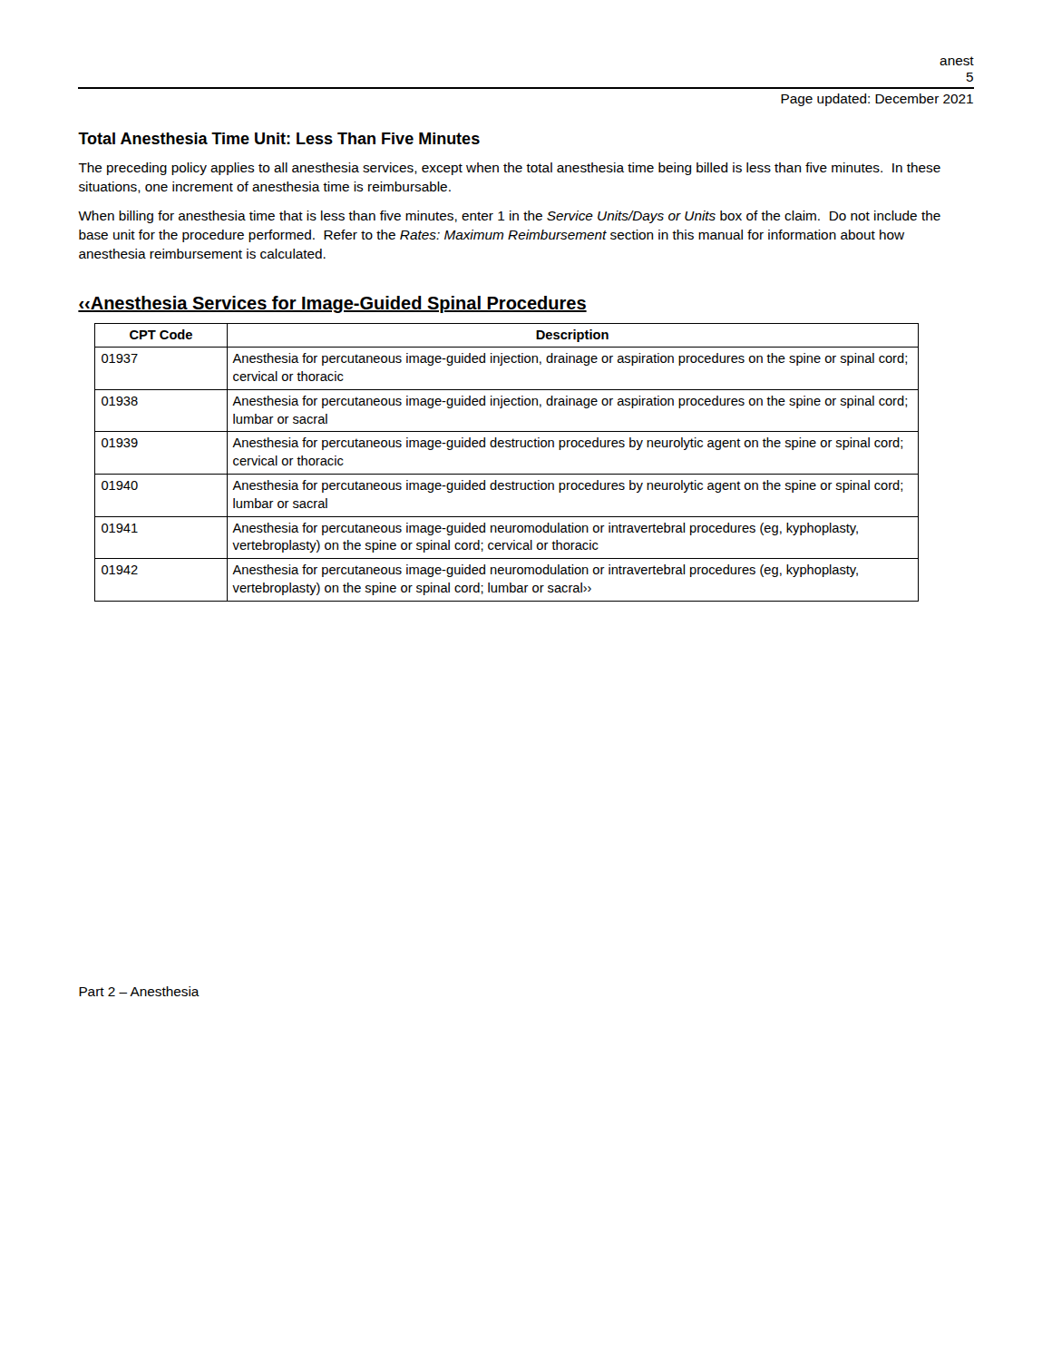anest
5
Page updated: December 2021
Total Anesthesia Time Unit: Less Than Five Minutes
The preceding policy applies to all anesthesia services, except when the total anesthesia time being billed is less than five minutes. In these situations, one increment of anesthesia time is reimbursable.
When billing for anesthesia time that is less than five minutes, enter 1 in the Service Units/Days or Units box of the claim. Do not include the base unit for the procedure performed. Refer to the Rates: Maximum Reimbursement section in this manual for information about how anesthesia reimbursement is calculated.
‹‹Anesthesia Services for Image-Guided Spinal Procedures
| CPT Code | Description |
| --- | --- |
| 01937 | Anesthesia for percutaneous image-guided injection, drainage or aspiration procedures on the spine or spinal cord; cervical or thoracic |
| 01938 | Anesthesia for percutaneous image-guided injection, drainage or aspiration procedures on the spine or spinal cord; lumbar or sacral |
| 01939 | Anesthesia for percutaneous image-guided destruction procedures by neurolytic agent on the spine or spinal cord; cervical or thoracic |
| 01940 | Anesthesia for percutaneous image-guided destruction procedures by neurolytic agent on the spine or spinal cord; lumbar or sacral |
| 01941 | Anesthesia for percutaneous image-guided neuromodulation or intravertebral procedures (eg, kyphoplasty, vertebroplasty) on the spine or spinal cord; cervical or thoracic |
| 01942 | Anesthesia for percutaneous image-guided neuromodulation or intravertebral procedures (eg, kyphoplasty, vertebroplasty) on the spine or spinal cord; lumbar or sacral›› |
Part 2 – Anesthesia